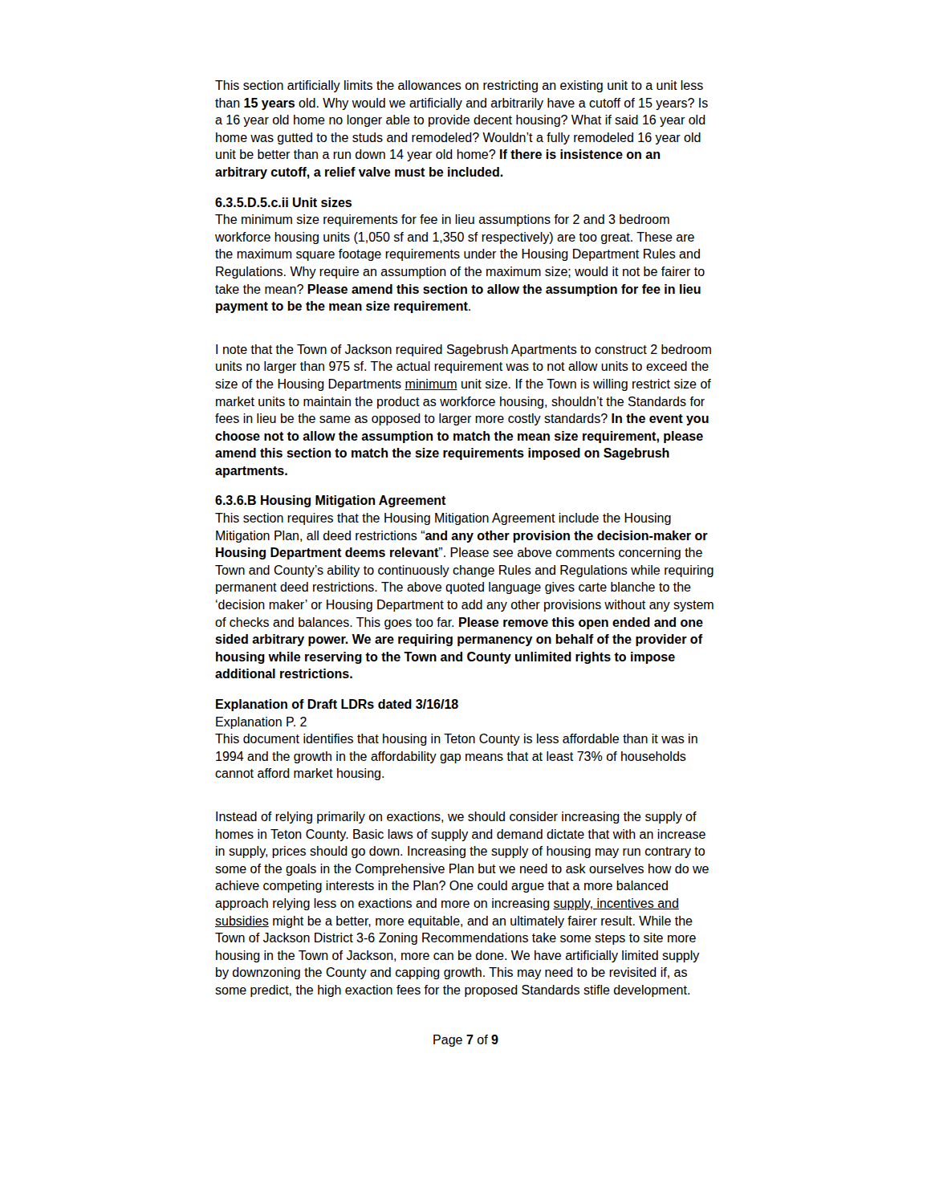This section artificially limits the allowances on restricting an existing unit to a unit less than 15 years old. Why would we artificially and arbitrarily have a cutoff of 15 years? Is a 16 year old home no longer able to provide decent housing? What if said 16 year old home was gutted to the studs and remodeled? Wouldn’t a fully remodeled 16 year old unit be better than a run down 14 year old home? If there is insistence on an arbitrary cutoff, a relief valve must be included.
6.3.5.D.5.c.ii Unit sizes
The minimum size requirements for fee in lieu assumptions for 2 and 3 bedroom workforce housing units (1,050 sf and 1,350 sf respectively) are too great. These are the maximum square footage requirements under the Housing Department Rules and Regulations. Why require an assumption of the maximum size; would it not be fairer to take the mean? Please amend this section to allow the assumption for fee in lieu payment to be the mean size requirement.
I note that the Town of Jackson required Sagebrush Apartments to construct 2 bedroom units no larger than 975 sf. The actual requirement was to not allow units to exceed the size of the Housing Departments minimum unit size. If the Town is willing restrict size of market units to maintain the product as workforce housing, shouldn’t the Standards for fees in lieu be the same as opposed to larger more costly standards? In the event you choose not to allow the assumption to match the mean size requirement, please amend this section to match the size requirements imposed on Sagebrush apartments.
6.3.6.B Housing Mitigation Agreement
This section requires that the Housing Mitigation Agreement include the Housing Mitigation Plan, all deed restrictions “and any other provision the decision-maker or Housing Department deems relevant”. Please see above comments concerning the Town and County’s ability to continuously change Rules and Regulations while requiring permanent deed restrictions. The above quoted language gives carte blanche to the ‘decision maker’ or Housing Department to add any other provisions without any system of checks and balances. This goes too far. Please remove this open ended and one sided arbitrary power. We are requiring permanency on behalf of the provider of housing while reserving to the Town and County unlimited rights to impose additional restrictions.
Explanation of Draft LDRs dated 3/16/18
Explanation P. 2
This document identifies that housing in Teton County is less affordable than it was in 1994 and the growth in the affordability gap means that at least 73% of households cannot afford market housing.
Instead of relying primarily on exactions, we should consider increasing the supply of homes in Teton County. Basic laws of supply and demand dictate that with an increase in supply, prices should go down. Increasing the supply of housing may run contrary to some of the goals in the Comprehensive Plan but we need to ask ourselves how do we achieve competing interests in the Plan? One could argue that a more balanced approach relying less on exactions and more on increasing supply, incentives and subsidies might be a better, more equitable, and an ultimately fairer result. While the Town of Jackson District 3-6 Zoning Recommendations take some steps to site more housing in the Town of Jackson, more can be done. We have artificially limited supply by downzoning the County and capping growth. This may need to be revisited if, as some predict, the high exaction fees for the proposed Standards stifle development.
Page 7 of 9